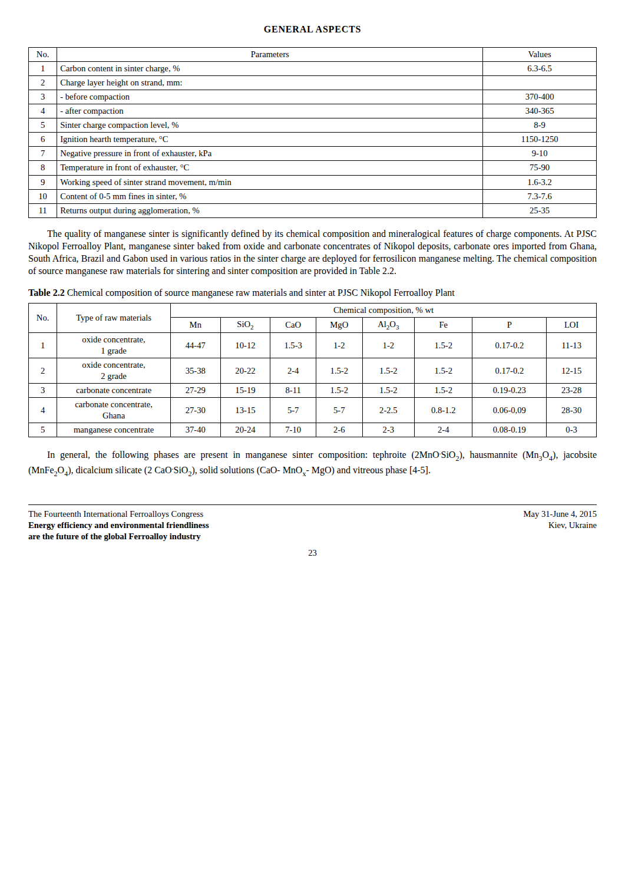GENERAL ASPECTS
| No. | Parameters | Values |
| --- | --- | --- |
| 1 | Carbon content in sinter charge, % | 6.3-6.5 |
| 2 | Charge layer height on strand, mm: | |
| 3 | - before compaction | 370-400 |
| 4 | - after compaction | 340-365 |
| 5 | Sinter charge compaction level, % | 8-9 |
| 6 | Ignition hearth temperature, °C | 1150-1250 |
| 7 | Negative pressure in front of exhauster, kPa | 9-10 |
| 8 | Temperature in front of exhauster, °C | 75-90 |
| 9 | Working speed of sinter strand movement, m/min | 1.6-3.2 |
| 10 | Content of 0-5 mm fines in sinter, % | 7.3-7.6 |
| 11 | Returns output during agglomeration, % | 25-35 |
The quality of manganese sinter is significantly defined by its chemical composition and mineralogical features of charge components. At PJSC Nikopol Ferroalloy Plant, manganese sinter baked from oxide and carbonate concentrates of Nikopol deposits, carbonate ores imported from Ghana, South Africa, Brazil and Gabon used in various ratios in the sinter charge are deployed for ferrosilicon manganese melting. The chemical composition of source manganese raw materials for sintering and sinter composition are provided in Table 2.2.
Table 2.2 Chemical composition of source manganese raw materials and sinter at PJSC Nikopol Ferroalloy Plant
| No. | Type of raw materials | Chemical composition, % wt |
| --- | --- | --- |
| Mn | SiO 2 | CaO | MgO | Al 2 O 3 | Fe | P | LOI |
| 1 | oxide concentrate, 1 grade | 44-47 | 10-12 | 1.5-3 | 1-2 | 1-2 | 1.5-2 | 0.17-0.2 | 11-13 |
| 2 | oxide concentrate, 2 grade | 35-38 | 20-22 | 2-4 | 1.5-2 | 1.5-2 | 1.5-2 | 0.17-0.2 | 12-15 |
| 3 | carbonate concentrate | 27-29 | 15-19 | 8-11 | 1.5-2 | 1.5-2 | 1.5-2 | 0.19-0.23 | 23-28 |
| 4 | carbonate concentrate, Ghana | 27-30 | 13-15 | 5-7 | 5-7 | 2-2.5 | 0.8-1.2 | 0.06-0,09 | 28-30 |
| 5 | manganese concentrate | 37-40 | 20-24 | 7-10 | 2-6 | 2-3 | 2-4 | 0.08-0.19 | 0-3 |
In general, the following phases are present in manganese sinter composition: tephroite (2MnO.SiO2), hausmannite (Mn3O4), jacobsite (MnFe2O4), dicalcium silicate (2 CaO.SiO2), solid solutions (CaO- MnOx- MgO) and vitreous phase [4-5].
The Fourteenth International Ferroalloys Congress
Energy efficiency and environmental friendliness
are the future of the global Ferroalloy industry
May 31-June 4, 2015
Kiev, Ukraine
23